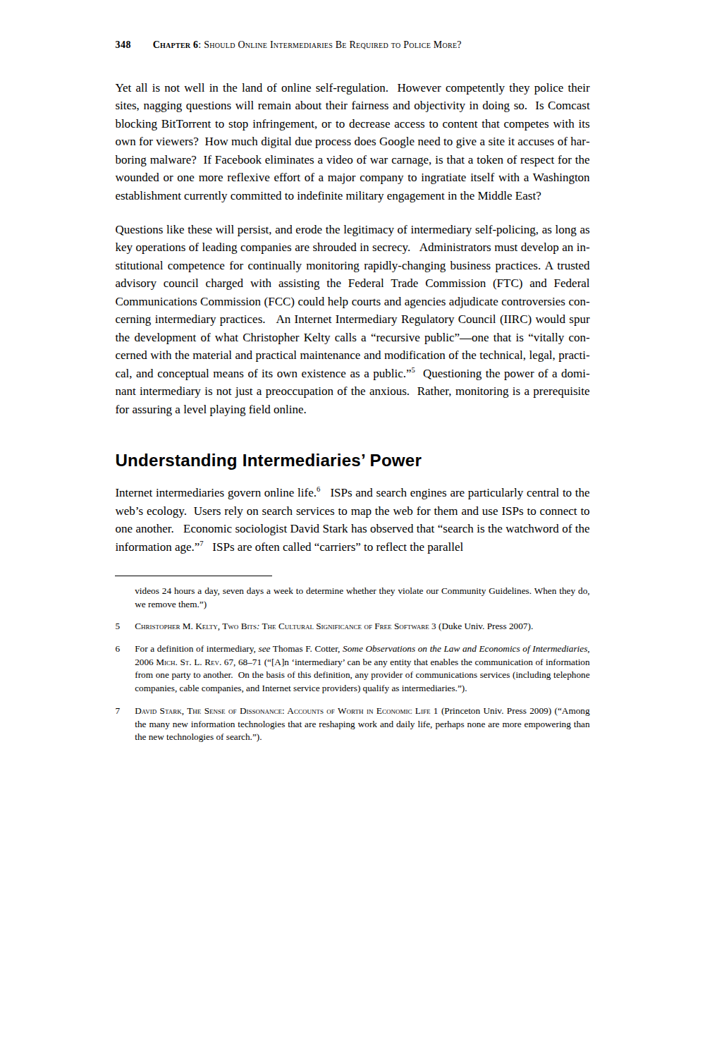348 Chapter 6: Should Online Intermediaries Be Required to Police More?
Yet all is not well in the land of online self-regulation. However competently they police their sites, nagging questions will remain about their fairness and objectivity in doing so. Is Comcast blocking BitTorrent to stop infringement, or to decrease access to content that competes with its own for viewers? How much digital due process does Google need to give a site it accuses of harboring malware? If Facebook eliminates a video of war carnage, is that a token of respect for the wounded or one more reflexive effort of a major company to ingratiate itself with a Washington establishment currently committed to indefinite military engagement in the Middle East?
Questions like these will persist, and erode the legitimacy of intermediary self-policing, as long as key operations of leading companies are shrouded in secrecy. Administrators must develop an institutional competence for continually monitoring rapidly-changing business practices. A trusted advisory council charged with assisting the Federal Trade Commission (FTC) and Federal Communications Commission (FCC) could help courts and agencies adjudicate controversies concerning intermediary practices. An Internet Intermediary Regulatory Council (IIRC) would spur the development of what Christopher Kelty calls a “recursive public”—one that is “vitally concerned with the material and practical maintenance and modification of the technical, legal, practical, and conceptual means of its own existence as a public.”5 Questioning the power of a dominant intermediary is not just a preoccupation of the anxious. Rather, monitoring is a prerequisite for assuring a level playing field online.
Understanding Intermediaries’ Power
Internet intermediaries govern online life.6 ISPs and search engines are particularly central to the web’s ecology. Users rely on search services to map the web for them and use ISPs to connect to one another. Economic sociologist David Stark has observed that “search is the watchword of the information age.”7 ISPs are often called “carriers” to reflect the parallel
videos 24 hours a day, seven days a week to determine whether they violate our Community Guidelines. When they do, we remove them.”)
5
Christopher M. Kelty, Two Bits: The Cultural Significance of Free Software 3 (Duke Univ. Press 2007).
6
For a definition of intermediary, see Thomas F. Cotter, Some Observations on the Law and Economics of Intermediaries, 2006 Mich. St. L. Rev. 67, 68–71 (“[A]n ‘intermediary’ can be any entity that enables the communication of information from one party to another. On the basis of this definition, any provider of communications services (including telephone companies, cable companies, and Internet service providers) qualify as intermediaries.”).
7
David Stark, The Sense of Dissonance: Accounts of Worth in Economic Life 1 (Princeton Univ. Press 2009) (“Among the many new information technologies that are reshaping work and daily life, perhaps none are more empowering than the new technologies of search.”).